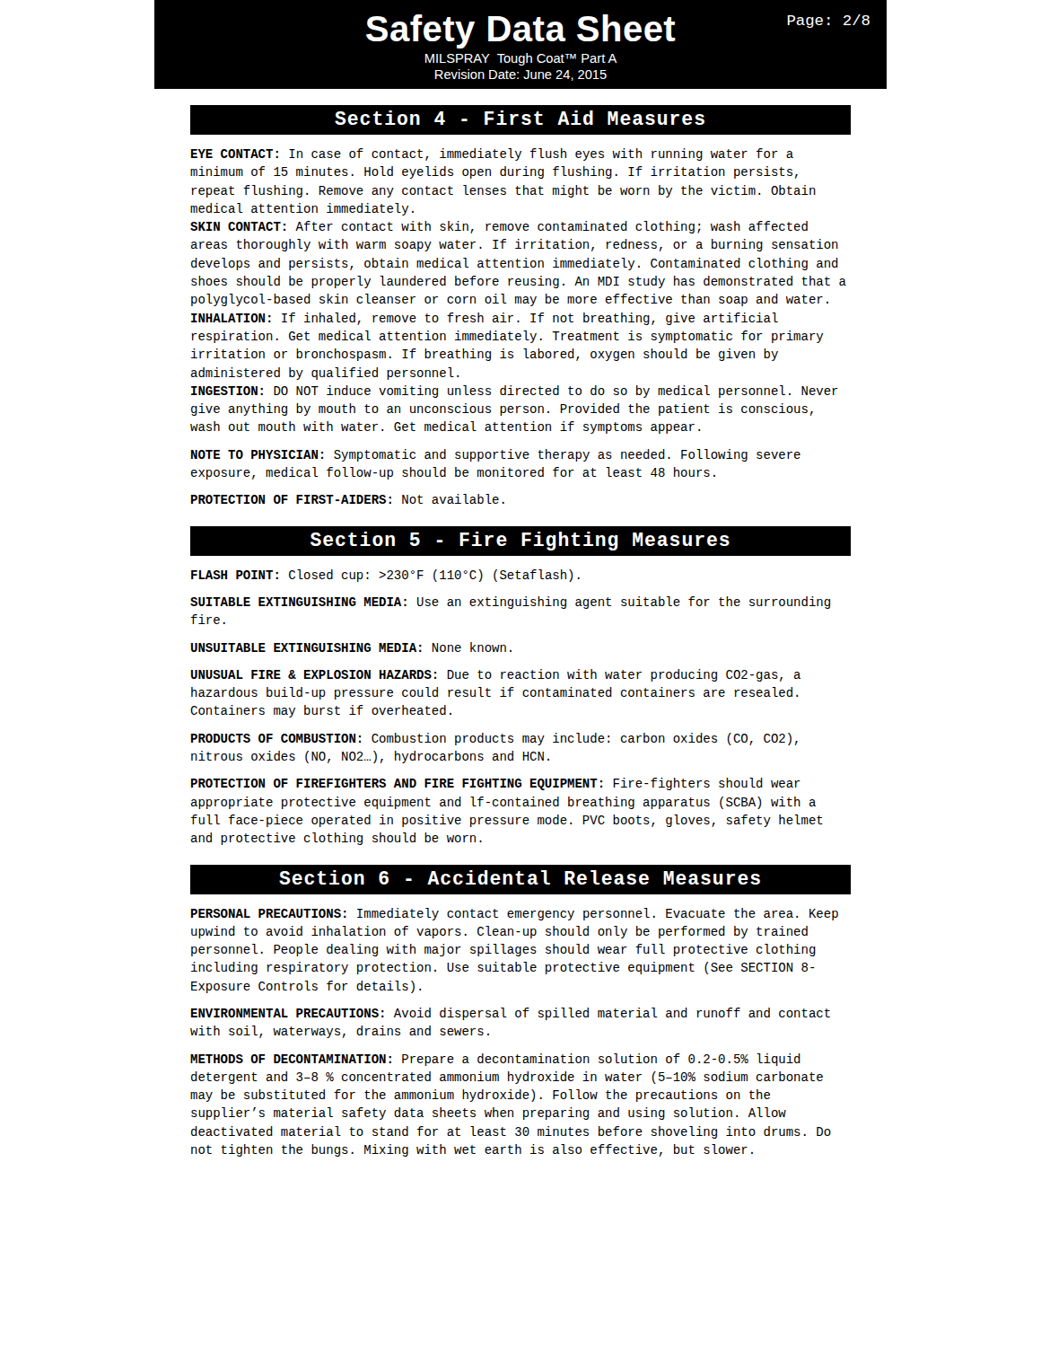Page: 2/8
Safety Data Sheet
MILSPRAY Tough Coat™ Part A
Revision Date: June 24, 2015
Section 4 - First Aid Measures
EYE CONTACT: In case of contact, immediately flush eyes with running water for a minimum of 15 minutes. Hold eyelids open during flushing. If irritation persists, repeat flushing. Remove any contact lenses that might be worn by the victim. Obtain medical attention immediately.
SKIN CONTACT: After contact with skin, remove contaminated clothing; wash affected areas thoroughly with warm soapy water. If irritation, redness, or a burning sensation develops and persists, obtain medical attention immediately. Contaminated clothing and shoes should be properly laundered before reusing. An MDI study has demonstrated that a polyglycol-based skin cleanser or corn oil may be more effective than soap and water.
INHALATION: If inhaled, remove to fresh air. If not breathing, give artificial respiration. Get medical attention immediately. Treatment is symptomatic for primary irritation or bronchospasm. If breathing is labored, oxygen should be given by administered by qualified personnel.
INGESTION: DO NOT induce vomiting unless directed to do so by medical personnel. Never give anything by mouth to an unconscious person. Provided the patient is conscious, wash out mouth with water. Get medical attention if symptoms appear.
NOTE TO PHYSICIAN: Symptomatic and supportive therapy as needed. Following severe exposure, medical follow-up should be monitored for at least 48 hours.
PROTECTION OF FIRST-AIDERS: Not available.
Section 5 - Fire Fighting Measures
FLASH POINT: Closed cup: >230°F (110°C) (Setaflash).
SUITABLE EXTINGUISHING MEDIA: Use an extinguishing agent suitable for the surrounding fire.
UNSUITABLE EXTINGUISHING MEDIA: None known.
UNUSUAL FIRE & EXPLOSION HAZARDS: Due to reaction with water producing CO2-gas, a hazardous build-up pressure could result if contaminated containers are resealed. Containers may burst if overheated.
PRODUCTS OF COMBUSTION: Combustion products may include: carbon oxides (CO, CO2), nitrous oxides (NO, NO2…), hydrocarbons and HCN.
PROTECTION OF FIREFIGHTERS AND FIRE FIGHTING EQUIPMENT: Fire-fighters should wear appropriate protective equipment and lf-contained breathing apparatus (SCBA) with a full face-piece operated in positive pressure mode. PVC boots, gloves, safety helmet and protective clothing should be worn.
Section 6 - Accidental Release Measures
PERSONAL PRECAUTIONS: Immediately contact emergency personnel. Evacuate the area. Keep upwind to avoid inhalation of vapors. Clean-up should only be performed by trained personnel. People dealing with major spillages should wear full protective clothing including respiratory protection. Use suitable protective equipment (See SECTION 8- Exposure Controls for details).
ENVIRONMENTAL PRECAUTIONS: Avoid dispersal of spilled material and runoff and contact with soil, waterways, drains and sewers.
METHODS OF DECONTAMINATION: Prepare a decontamination solution of 0.2-0.5% liquid detergent and 3–8 % concentrated ammonium hydroxide in water (5–10% sodium carbonate may be substituted for the ammonium hydroxide). Follow the precautions on the supplier’s material safety data sheets when preparing and using solution. Allow deactivated material to stand for at least 30 minutes before shoveling into drums. Do not tighten the bungs. Mixing with wet earth is also effective, but slower.